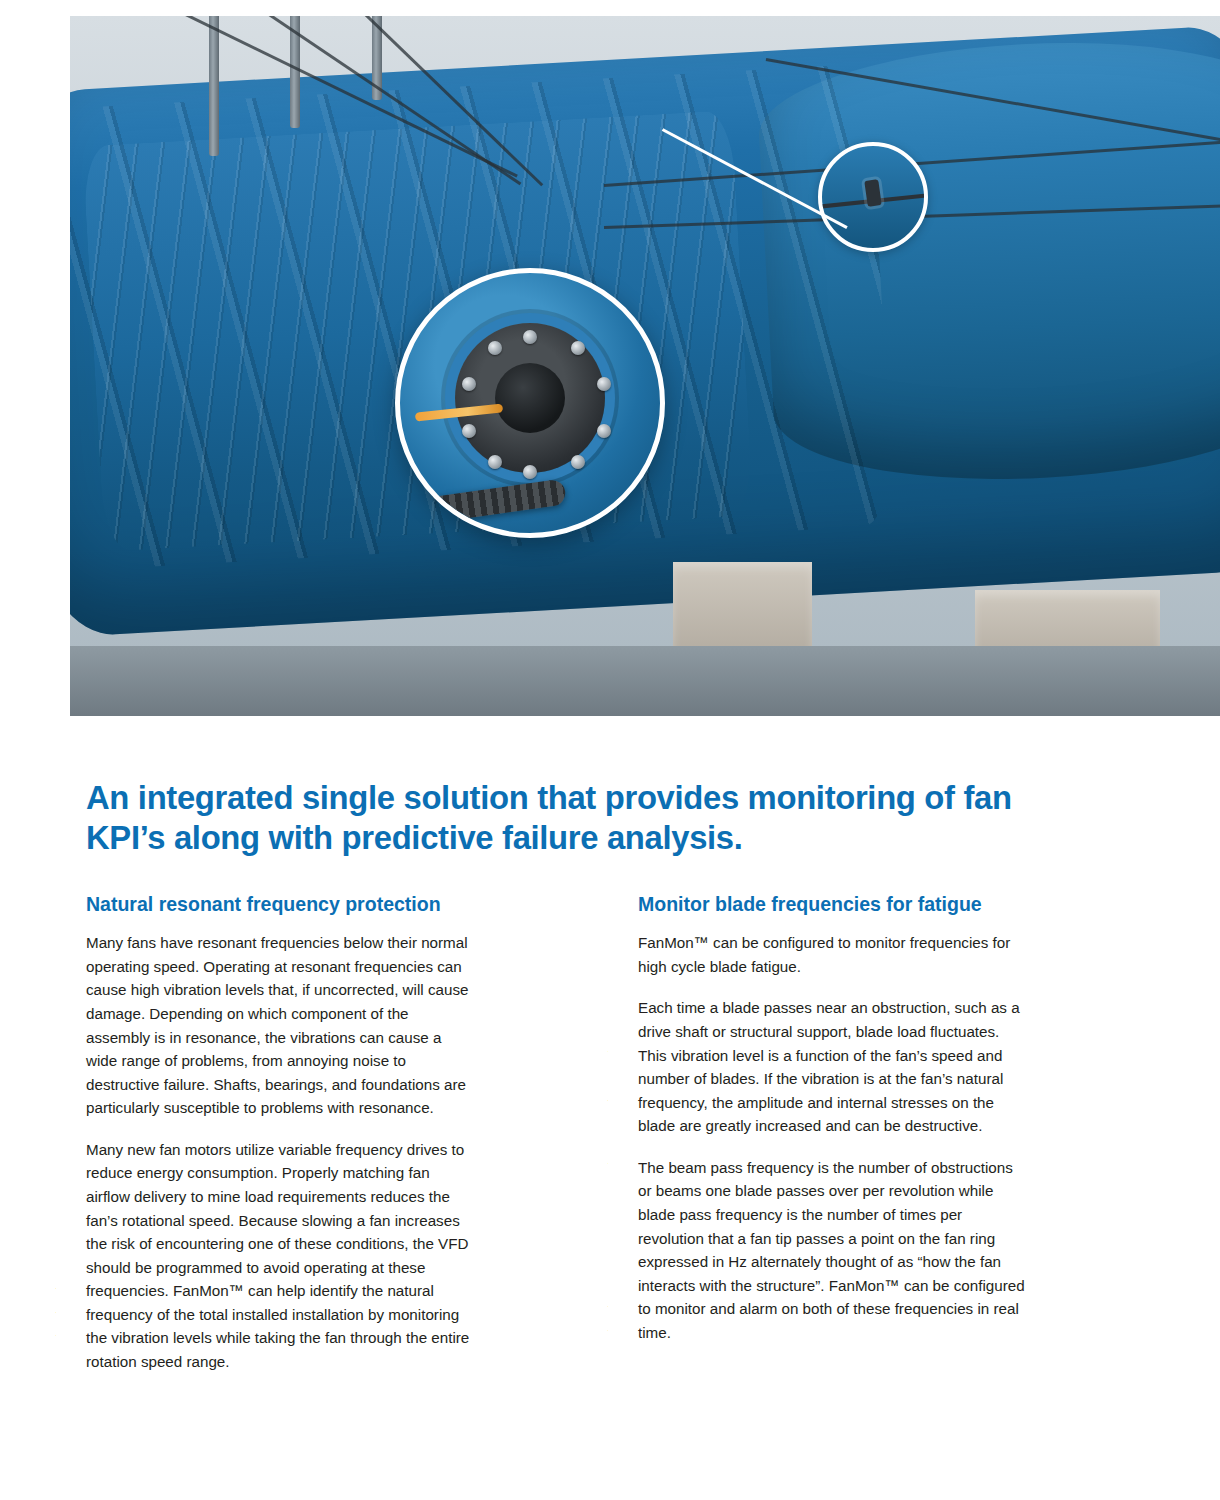An integrated single solution that provides monitoring of fan KPI’s along with predictive failure analysis.
Natural resonant frequency protection
Many fans have resonant frequencies below their normal operating speed. Operating at resonant frequencies can cause high vibration levels that, if uncorrected, will cause damage. Depending on which component of the assembly is in resonance, the vibrations can cause a wide range of problems, from annoying noise to destructive failure. Shafts, bearings, and foundations are particularly susceptible to problems with resonance.
Many new fan motors utilize variable frequency drives to reduce energy consumption. Properly matching fan airflow delivery to mine load requirements reduces the fan’s rotational speed. Because slowing a fan increases the risk of encountering one of these conditions, the VFD should be programmed to avoid operating at these frequencies. FanMon™ can help identify the natural frequency of the total installed installation by monitoring the vibration levels while taking the fan through the entire rotation speed range.
Monitor blade frequencies for fatigue
FanMon™ can be configured to monitor frequencies for high cycle blade fatigue.
Each time a blade passes near an obstruction, such as a drive shaft or structural support, blade load fluctuates. This vibration level is a function of the fan’s speed and number of blades. If the vibration is at the fan’s natural frequency, the amplitude and internal stresses on the blade are greatly increased and can be destructive.
The beam pass frequency is the number of obstructions or beams one blade passes over per revolution while blade pass frequency is the number of times per revolution that a fan tip passes a point on the fan ring expressed in Hz alternately thought of as “how the fan interacts with the structure”. FanMon™ can be configured to monitor and alarm on both of these frequencies in real time.